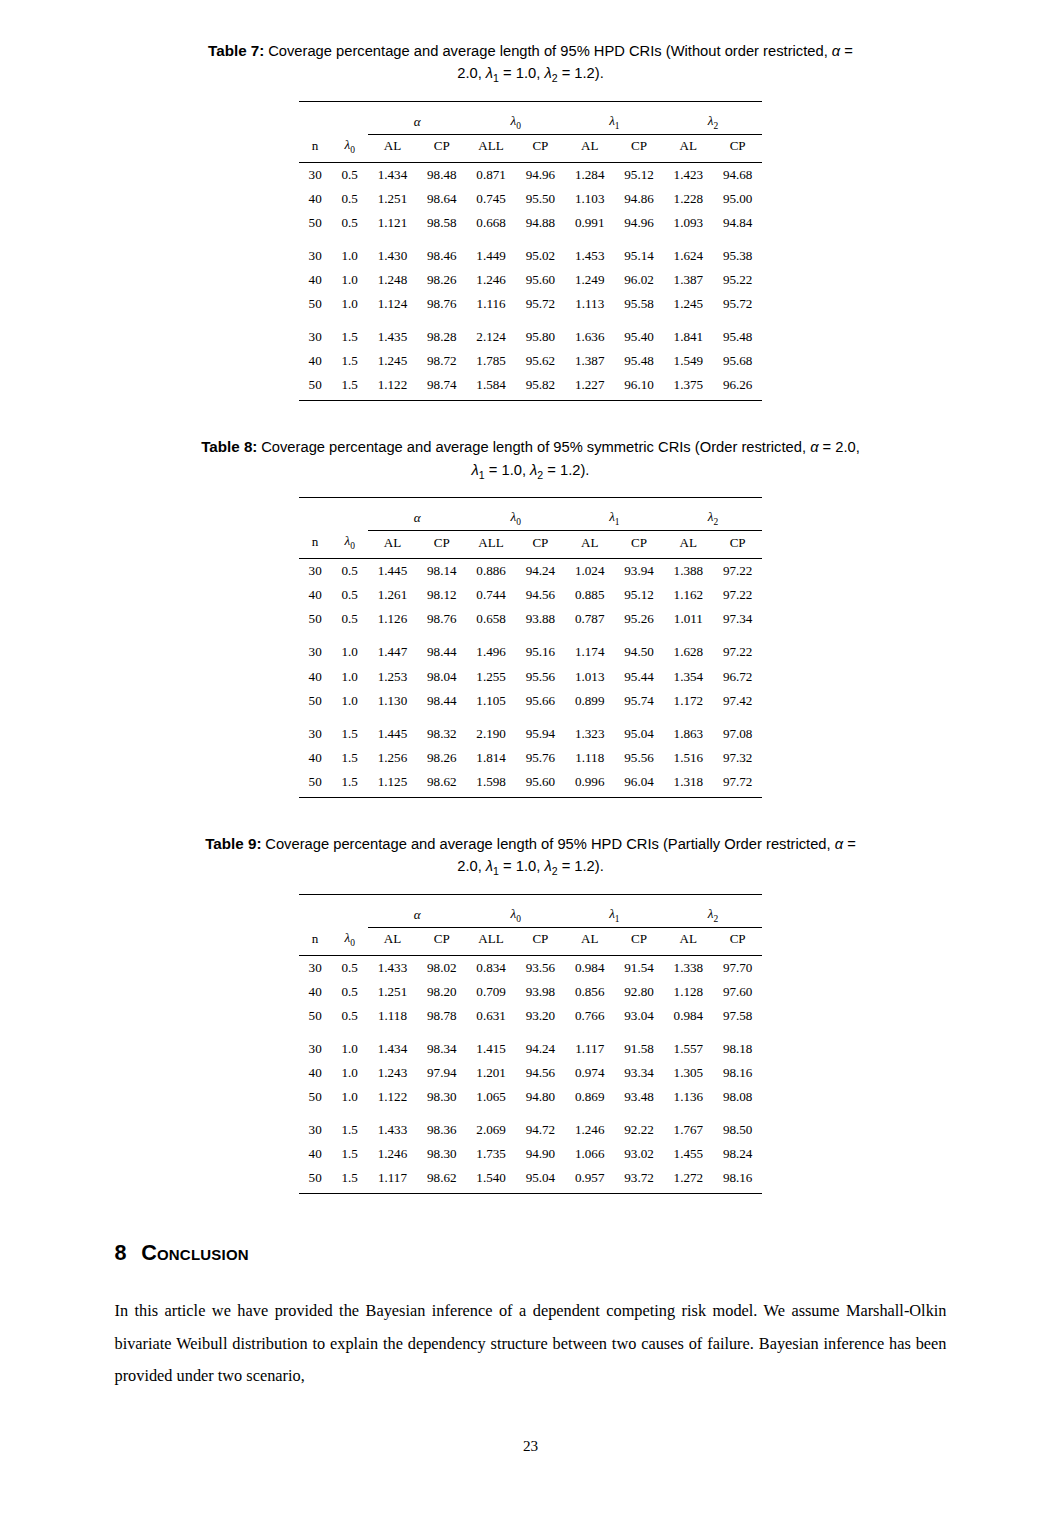Table 7: Coverage percentage and average length of 95% HPD CRIs (Without order restricted, α = 2.0, λ1 = 1.0, λ2 = 1.2).
| | | α | λ 0 | λ 1 | λ 2 |
| --- | --- | --- | --- | --- | --- |
| n | λ 0 | AL | CP | ALL | CP | AL | CP | AL | CP |
| 30 | 0.5 | 1.434 | 98.48 | 0.871 | 94.96 | 1.284 | 95.12 | 1.423 | 94.68 |
| 40 | 0.5 | 1.251 | 98.64 | 0.745 | 95.50 | 1.103 | 94.86 | 1.228 | 95.00 |
| 50 | 0.5 | 1.121 | 98.58 | 0.668 | 94.88 | 0.991 | 94.96 | 1.093 | 94.84 |
| 30 | 1.0 | 1.430 | 98.46 | 1.449 | 95.02 | 1.453 | 95.14 | 1.624 | 95.38 |
| 40 | 1.0 | 1.248 | 98.26 | 1.246 | 95.60 | 1.249 | 96.02 | 1.387 | 95.22 |
| 50 | 1.0 | 1.124 | 98.76 | 1.116 | 95.72 | 1.113 | 95.58 | 1.245 | 95.72 |
| 30 | 1.5 | 1.435 | 98.28 | 2.124 | 95.80 | 1.636 | 95.40 | 1.841 | 95.48 |
| 40 | 1.5 | 1.245 | 98.72 | 1.785 | 95.62 | 1.387 | 95.48 | 1.549 | 95.68 |
| 50 | 1.5 | 1.122 | 98.74 | 1.584 | 95.82 | 1.227 | 96.10 | 1.375 | 96.26 |
Table 8: Coverage percentage and average length of 95% symmetric CRIs (Order restricted, α = 2.0, λ1 = 1.0, λ2 = 1.2).
| | | α | λ 0 | λ 1 | λ 2 |
| --- | --- | --- | --- | --- | --- |
| n | λ 0 | AL | CP | ALL | CP | AL | CP | AL | CP |
| 30 | 0.5 | 1.445 | 98.14 | 0.886 | 94.24 | 1.024 | 93.94 | 1.388 | 97.22 |
| 40 | 0.5 | 1.261 | 98.12 | 0.744 | 94.56 | 0.885 | 95.12 | 1.162 | 97.22 |
| 50 | 0.5 | 1.126 | 98.76 | 0.658 | 93.88 | 0.787 | 95.26 | 1.011 | 97.34 |
| 30 | 1.0 | 1.447 | 98.44 | 1.496 | 95.16 | 1.174 | 94.50 | 1.628 | 97.22 |
| 40 | 1.0 | 1.253 | 98.04 | 1.255 | 95.56 | 1.013 | 95.44 | 1.354 | 96.72 |
| 50 | 1.0 | 1.130 | 98.44 | 1.105 | 95.66 | 0.899 | 95.74 | 1.172 | 97.42 |
| 30 | 1.5 | 1.445 | 98.32 | 2.190 | 95.94 | 1.323 | 95.04 | 1.863 | 97.08 |
| 40 | 1.5 | 1.256 | 98.26 | 1.814 | 95.76 | 1.118 | 95.56 | 1.516 | 97.32 |
| 50 | 1.5 | 1.125 | 98.62 | 1.598 | 95.60 | 0.996 | 96.04 | 1.318 | 97.72 |
Table 9: Coverage percentage and average length of 95% HPD CRIs (Partially Order restricted, α = 2.0, λ1 = 1.0, λ2 = 1.2).
| | | α | λ 0 | λ 1 | λ 2 |
| --- | --- | --- | --- | --- | --- |
| n | λ 0 | AL | CP | ALL | CP | AL | CP | AL | CP |
| 30 | 0.5 | 1.433 | 98.02 | 0.834 | 93.56 | 0.984 | 91.54 | 1.338 | 97.70 |
| 40 | 0.5 | 1.251 | 98.20 | 0.709 | 93.98 | 0.856 | 92.80 | 1.128 | 97.60 |
| 50 | 0.5 | 1.118 | 98.78 | 0.631 | 93.20 | 0.766 | 93.04 | 0.984 | 97.58 |
| 30 | 1.0 | 1.434 | 98.34 | 1.415 | 94.24 | 1.117 | 91.58 | 1.557 | 98.18 |
| 40 | 1.0 | 1.243 | 97.94 | 1.201 | 94.56 | 0.974 | 93.34 | 1.305 | 98.16 |
| 50 | 1.0 | 1.122 | 98.30 | 1.065 | 94.80 | 0.869 | 93.48 | 1.136 | 98.08 |
| 30 | 1.5 | 1.433 | 98.36 | 2.069 | 94.72 | 1.246 | 92.22 | 1.767 | 98.50 |
| 40 | 1.5 | 1.246 | 98.30 | 1.735 | 94.90 | 1.066 | 93.02 | 1.455 | 98.24 |
| 50 | 1.5 | 1.117 | 98.62 | 1.540 | 95.04 | 0.957 | 93.72 | 1.272 | 98.16 |
8 Conclusion
In this article we have provided the Bayesian inference of a dependent competing risk model. We assume Marshall-Olkin bivariate Weibull distribution to explain the dependency structure between two causes of failure. Bayesian inference has been provided under two scenario,
23